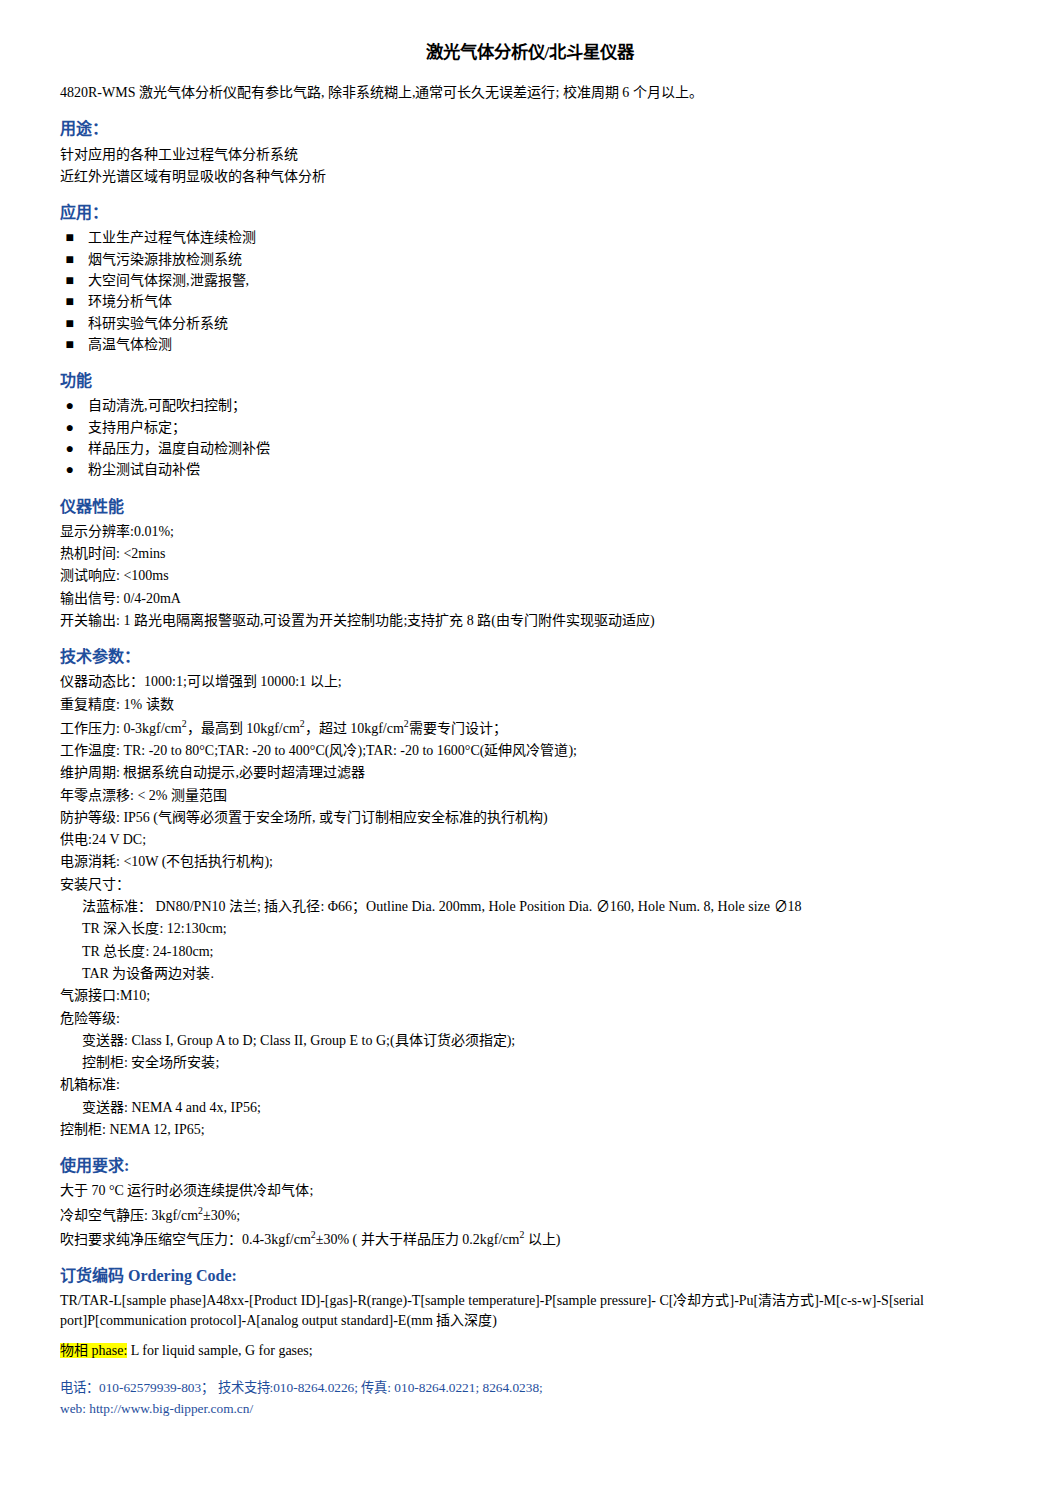激光气体分析仪/北斗星仪器
4820R-WMS 激光气体分析仪配有参比气路, 除非系统糊上,通常可长久无误差运行; 校准周期 6 个月以上。
用途：
针对应用的各种工业过程气体分析系统
近红外光谱区域有明显吸收的各种气体分析
应用：
工业生产过程气体连续检测
烟气污染源排放检测系统
大空间气体探测,泄露报警,
环境分析气体
科研实验气体分析系统
高温气体检测
功能
自动清洗,可配吹扫控制；
支持用户标定；
样品压力，温度自动检测补偿
粉尘测试自动补偿
仪器性能
显示分辨率:0.01%;
热机时间: <2mins
测试响应: <100ms
输出信号: 0/4-20mA
开关输出: 1 路光电隔离报警驱动,可设置为开关控制功能;支持扩充 8 路(由专门附件实现驱动适应)
技术参数：
仪器动态比：1000:1;可以增强到 10000:1 以上;
重复精度: 1% 读数
工作压力: 0-3kgf/cm2，最高到 10kgf/cm2，超过 10kgf/cm2需要专门设计；
工作温度: TR: -20 to 80°C;TAR: -20 to 400°C(风冷);TAR: -20 to 1600°C(延伸风冷管道);
维护周期: 根据系统自动提示,必要时超清理过滤器
年零点漂移: < 2% 测量范围
防护等级: IP56 (气阀等必须置于安全场所, 或专门订制相应安全标准的执行机构)
供电:24 V DC;
电源消耗: <10W (不包括执行机构);
安装尺寸：
法蓝标准： DN80/PN10 法兰; 插入孔径: Φ66；Outline Dia. 200mm, Hole Position Dia. ∅160, Hole Num. 8, Hole size ∅18
TR 深入长度: 12:130cm;
TR 总长度: 24-180cm;
TAR 为设备两边对装.
气源接口:M10;
危险等级:
变送器: Class I, Group A to D; Class II, Group E to G;(具体订货必须指定);
控制柜: 安全场所安装;
机箱标准:
变送器: NEMA 4 and 4x, IP56;
控制柜: NEMA 12, IP65;
使用要求:
大于 70 °C 运行时必须连续提供冷却气体;
冷却空气静压: 3kgf/cm2±30%;
吹扫要求纯净压缩空气压力：0.4-3kgf/cm2±30% ( 并大于样品压力 0.2kgf/cm2 以上)
订货编码 Ordering Code:
TR/TAR-L[sample phase]A48xx-[Product ID]-[gas]-R(range)-T[sample temperature]-P[sample pressure]- C[冷却方式]-Pu[清洁方式]-M[c-s-w]-S[serial port]P[communication protocol]-A[analog output standard]-E(mm 插入深度)
物相 phase: L for liquid sample, G for gases;
电话：010-62579939-803； 技术支持:010-8264.0226; 传真: 010-8264.0221; 8264.0238;
web: http://www.big-dipper.com.cn/